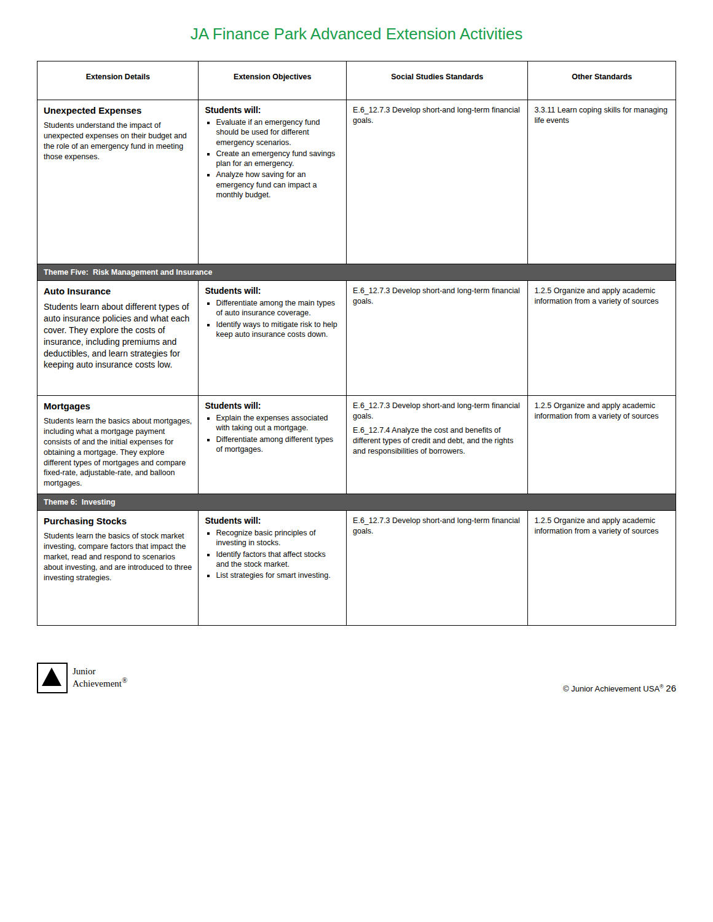JA Finance Park Advanced Extension Activities
| Extension Details | Extension Objectives | Social Studies Standards | Other Standards |
| --- | --- | --- | --- |
| Unexpected Expenses Students understand the impact of unexpected expenses on their budget and the role of an emergency fund in meeting those expenses. | Students will: Evaluate if an emergency fund should be used for different emergency scenarios. Create an emergency fund savings plan for an emergency. Analyze how saving for an emergency fund can impact a monthly budget. | E.6_12.7.3 Develop short-and long-term financial goals. | 3.3.11 Learn coping skills for managing life events |
| Theme Five: Risk Management and Insurance |
| Auto Insurance Students learn about different types of auto insurance policies and what each cover. They explore the costs of insurance, including premiums and deductibles, and learn strategies for keeping auto insurance costs low. | Students will: Differentiate among the main types of auto insurance coverage. Identify ways to mitigate risk to help keep auto insurance costs down. | E.6_12.7.3 Develop short-and long-term financial goals. | 1.2.5 Organize and apply academic information from a variety of sources |
| Mortgages Students learn the basics about mortgages, including what a mortgage payment consists of and the initial expenses for obtaining a mortgage. They explore different types of mortgages and compare fixed-rate, adjustable-rate, and balloon mortgages. | Students will: Explain the expenses associated with taking out a mortgage. Differentiate among different types of mortgages. | E.6_12.7.3 Develop short-and long-term financial goals. E.6_12.7.4 Analyze the cost and benefits of different types of credit and debt, and the rights and responsibilities of borrowers. | 1.2.5 Organize and apply academic information from a variety of sources |
| Theme 6: Investing |
| Purchasing Stocks Students learn the basics of stock market investing, compare factors that impact the market, read and respond to scenarios about investing, and are introduced to three investing strategies. | Students will: Recognize basic principles of investing in stocks. Identify factors that affect stocks and the stock market. List strategies for smart investing. | E.6_12.7.3 Develop short-and long-term financial goals. | 1.2.5 Organize and apply academic information from a variety of sources |
Junior Achievement®
© Junior Achievement USA® 26